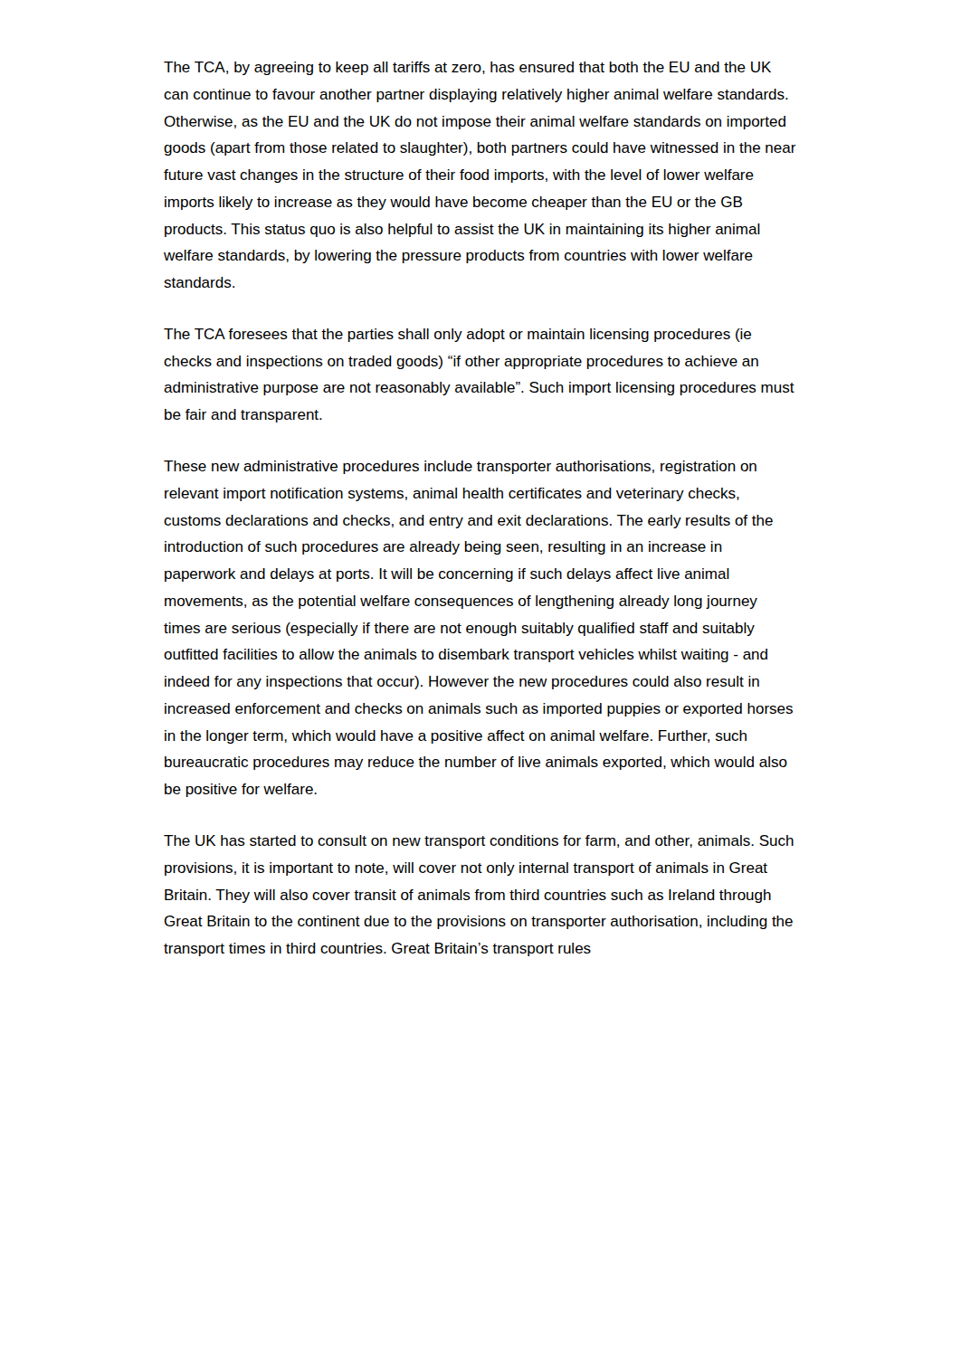The TCA, by agreeing to keep all tariffs at zero, has ensured that both the EU and the UK can continue to favour another partner displaying relatively higher animal welfare standards. Otherwise, as the EU and the UK do not impose their animal welfare standards on imported goods (apart from those related to slaughter), both partners could have witnessed in the near future vast changes in the structure of their food imports, with the level of lower welfare imports likely to increase as they would have become cheaper than the EU or the GB products. This status quo is also helpful to assist the UK in maintaining its higher animal welfare standards, by lowering the pressure products from countries with lower welfare standards.
The TCA foresees that the parties shall only adopt or maintain licensing procedures (ie checks and inspections on traded goods) “if other appropriate procedures to achieve an administrative purpose are not reasonably available”. Such import licensing procedures must be fair and transparent.
These new administrative procedures include transporter authorisations, registration on relevant import notification systems, animal health certificates and veterinary checks, customs declarations and checks, and entry and exit declarations. The early results of the introduction of such procedures are already being seen, resulting in an increase in paperwork and delays at ports. It will be concerning if such delays affect live animal movements, as the potential welfare consequences of lengthening already long journey times are serious (especially if there are not enough suitably qualified staff and suitably outfitted facilities to allow the animals to disembark transport vehicles whilst waiting - and indeed for any inspections that occur). However the new procedures could also result in increased enforcement and checks on animals such as imported puppies or exported horses in the longer term, which would have a positive affect on animal welfare. Further, such bureaucratic procedures may reduce the number of live animals exported, which would also be positive for welfare.
The UK has started to consult on new transport conditions for farm, and other, animals. Such provisions, it is important to note, will cover not only internal transport of animals in Great Britain. They will also cover transit of animals from third countries such as Ireland through Great Britain to the continent due to the provisions on transporter authorisation, including the transport times in third countries. Great Britain’s transport rules